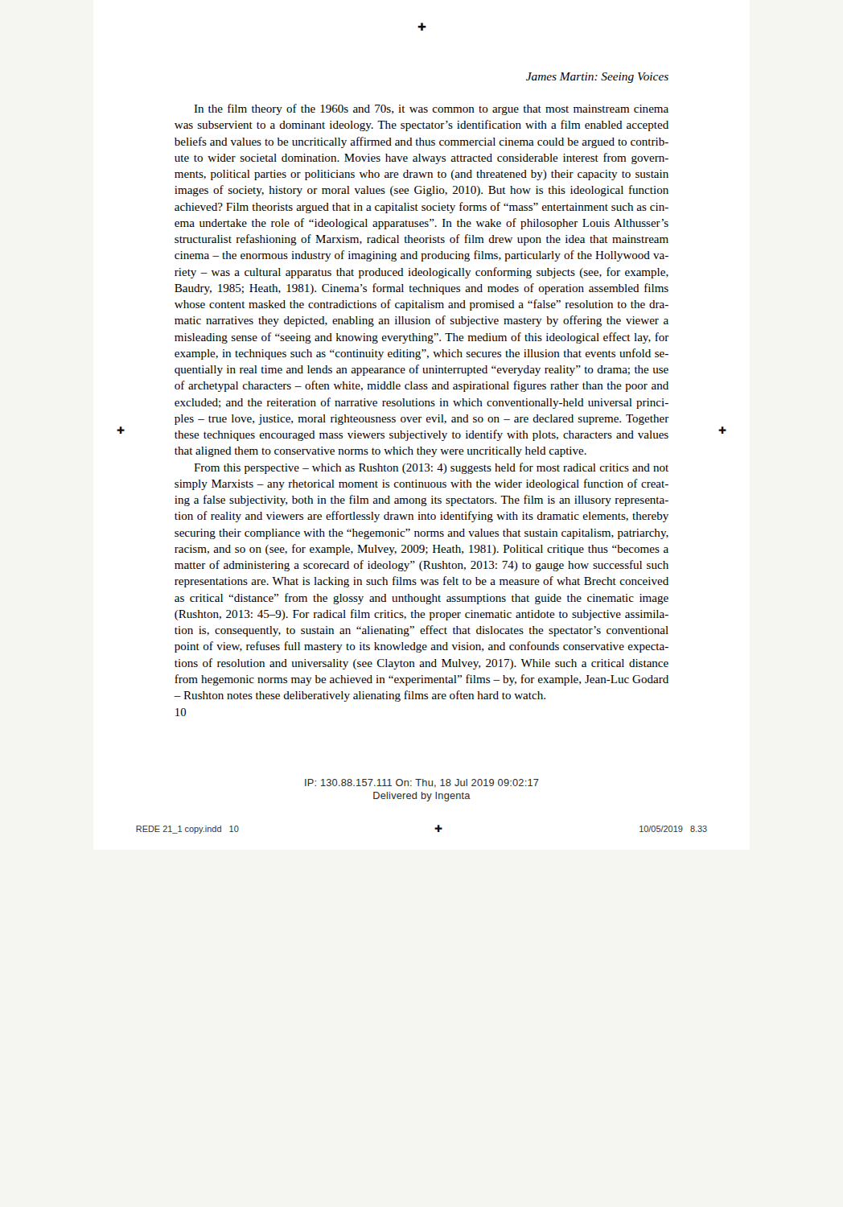✚
✚ ✚
James Martin: Seeing Voices
In the film theory of the 1960s and 70s, it was common to argue that most mainstream cinema was subservient to a dominant ideology. The spectator’s identification with a film enabled accepted beliefs and values to be uncritically affirmed and thus commercial cinema could be argued to contribute to wider societal domination. Movies have always attracted considerable interest from governments, political parties or politicians who are drawn to (and threatened by) their capacity to sustain images of society, history or moral values (see Giglio, 2010). But how is this ideological function achieved? Film theorists argued that in a capitalist society forms of “mass” entertainment such as cinema undertake the role of “ideological apparatuses”. In the wake of philosopher Louis Althusser’s structuralist refashioning of Marxism, radical theorists of film drew upon the idea that mainstream cinema – the enormous industry of imagining and producing films, particularly of the Hollywood variety – was a cultural apparatus that produced ideologically conforming subjects (see, for example, Baudry, 1985; Heath, 1981). Cinema’s formal techniques and modes of operation assembled films whose content masked the contradictions of capitalism and promised a “false” resolution to the dramatic narratives they depicted, enabling an illusion of subjective mastery by offering the viewer a misleading sense of “seeing and knowing everything”. The medium of this ideological effect lay, for example, in techniques such as “continuity editing”, which secures the illusion that events unfold sequentially in real time and lends an appearance of uninterrupted “everyday reality” to drama; the use of archetypal characters – often white, middle class and aspirational figures rather than the poor and excluded; and the reiteration of narrative resolutions in which conventionally-held universal principles – true love, justice, moral righteousness over evil, and so on – are declared supreme. Together these techniques encouraged mass viewers subjectively to identify with plots, characters and values that aligned them to conservative norms to which they were uncritically held captive.
From this perspective – which as Rushton (2013: 4) suggests held for most radical critics and not simply Marxists – any rhetorical moment is continuous with the wider ideological function of creating a false subjectivity, both in the film and among its spectators. The film is an illusory representation of reality and viewers are effortlessly drawn into identifying with its dramatic elements, thereby securing their compliance with the “hegemonic” norms and values that sustain capitalism, patriarchy, racism, and so on (see, for example, Mulvey, 2009; Heath, 1981). Political critique thus “becomes a matter of administering a scorecard of ideology” (Rushton, 2013: 74) to gauge how successful such representations are. What is lacking in such films was felt to be a measure of what Brecht conceived as critical “distance” from the glossy and unthought assumptions that guide the cinematic image (Rushton, 2013: 45–9). For radical film critics, the proper cinematic antidote to subjective assimilation is, consequently, to sustain an “alienating” effect that dislocates the spectator’s conventional point of view, refuses full mastery to its knowledge and vision, and confounds conservative expectations of resolution and universality (see Clayton and Mulvey, 2017). While such a critical distance from hegemonic norms may be achieved in “experimental” films – by, for example, Jean-Luc Godard – Rushton notes these deliberatively alienating films are often hard to watch.
10
IP: 130.88.157.111 On: Thu, 18 Jul 2019 09:02:17
Delivered by Ingenta
REDE 21_1 copy.indd 10 ✚ 10/05/2019 8.33